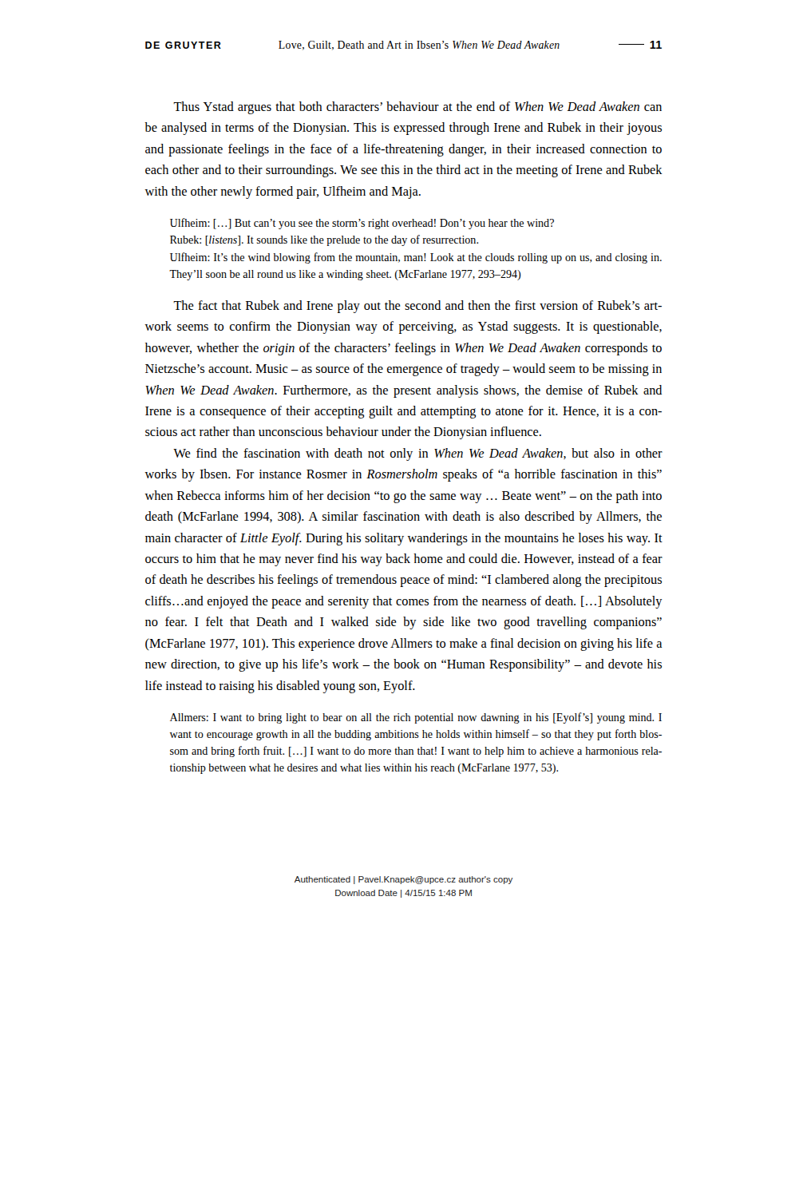DE GRUYTER Love, Guilt, Death and Art in Ibsen’s When We Dead Awaken 11
Thus Ystad argues that both characters’ behaviour at the end of When We Dead Awaken can be analysed in terms of the Dionysian. This is expressed through Irene and Rubek in their joyous and passionate feelings in the face of a life-threatening danger, in their increased connection to each other and to their surroundings. We see this in the third act in the meeting of Irene and Rubek with the other newly formed pair, Ulfheim and Maja.
Ulfheim: […] But can’t you see the storm’s right overhead! Don’t you hear the wind?
Rubek: [listens]. It sounds like the prelude to the day of resurrection.
Ulfheim: It’s the wind blowing from the mountain, man! Look at the clouds rolling up on us, and closing in. They’ll soon be all round us like a winding sheet. (McFarlane 1977, 293–294)
The fact that Rubek and Irene play out the second and then the first version of Rubek’s artwork seems to confirm the Dionysian way of perceiving, as Ystad suggests. It is questionable, however, whether the origin of the characters’ feelings in When We Dead Awaken corresponds to Nietzsche’s account. Music – as source of the emergence of tragedy – would seem to be missing in When We Dead Awaken. Furthermore, as the present analysis shows, the demise of Rubek and Irene is a consequence of their accepting guilt and attempting to atone for it. Hence, it is a conscious act rather than unconscious behaviour under the Dionysian influence.
We find the fascination with death not only in When We Dead Awaken, but also in other works by Ibsen. For instance Rosmer in Rosmersholm speaks of “a horrible fascination in this” when Rebecca informs him of her decision “to go the same way … Beate went” – on the path into death (McFarlane 1994, 308). A similar fascination with death is also described by Allmers, the main character of Little Eyolf. During his solitary wanderings in the mountains he loses his way. It occurs to him that he may never find his way back home and could die. However, instead of a fear of death he describes his feelings of tremendous peace of mind: “I clambered along the precipitous cliffs…and enjoyed the peace and serenity that comes from the nearness of death. […] Absolutely no fear. I felt that Death and I walked side by side like two good travelling companions” (McFarlane 1977, 101). This experience drove Allmers to make a final decision on giving his life a new direction, to give up his life’s work – the book on “Human Responsibility” – and devote his life instead to raising his disabled young son, Eyolf.
Allmers: I want to bring light to bear on all the rich potential now dawning in his [Eyolf’s] young mind. I want to encourage growth in all the budding ambitions he holds within himself – so that they put forth blossom and bring forth fruit. […] I want to do more than that! I want to help him to achieve a harmonious relationship between what he desires and what lies within his reach (McFarlane 1977, 53).
Authenticated | Pavel.Knapek@upce.cz author's copy
Download Date | 4/15/15 1:48 PM